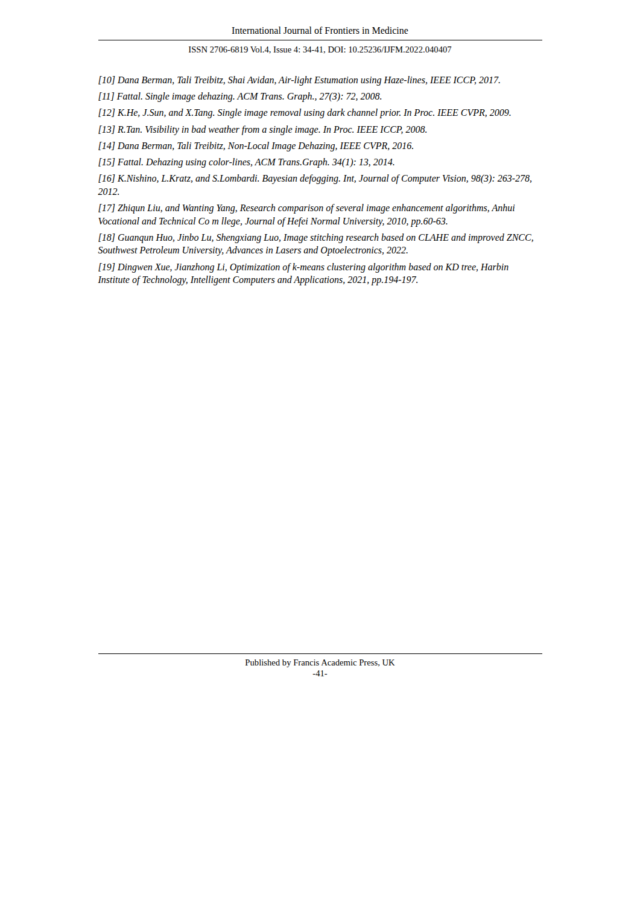International Journal of Frontiers in Medicine
ISSN 2706-6819 Vol.4, Issue 4: 34-41, DOI: 10.25236/IJFM.2022.040407
[10] Dana Berman, Tali Treibitz, Shai Avidan, Air-light Estumation using Haze-lines, IEEE ICCP, 2017.
[11] Fattal. Single image dehazing. ACM Trans. Graph., 27(3): 72, 2008.
[12] K.He, J.Sun, and X.Tang. Single image removal using dark channel prior. In Proc. IEEE CVPR, 2009.
[13] R.Tan. Visibility in bad weather from a single image. In Proc. IEEE ICCP, 2008.
[14] Dana Berman, Tali Treibitz, Non-Local Image Dehazing, IEEE CVPR, 2016.
[15] Fattal. Dehazing using color-lines, ACM Trans.Graph. 34(1): 13, 2014.
[16] K.Nishino, L.Kratz, and S.Lombardi. Bayesian defogging. Int, Journal of Computer Vision, 98(3): 263-278, 2012.
[17] Zhiqun Liu, and Wanting Yang, Research comparison of several image enhancement algorithms, Anhui Vocational and Technical Co m llege, Journal of Hefei Normal University, 2010, pp.60-63.
[18] Guanqun Huo, Jinbo Lu, Shengxiang Luo, Image stitching research based on CLAHE and improved ZNCC, Southwest Petroleum University, Advances in Lasers and Optoelectronics, 2022.
[19] Dingwen Xue, Jianzhong Li, Optimization of k-means clustering algorithm based on KD tree, Harbin Institute of Technology, Intelligent Computers and Applications, 2021, pp.194-197.
Published by Francis Academic Press, UK
-41-